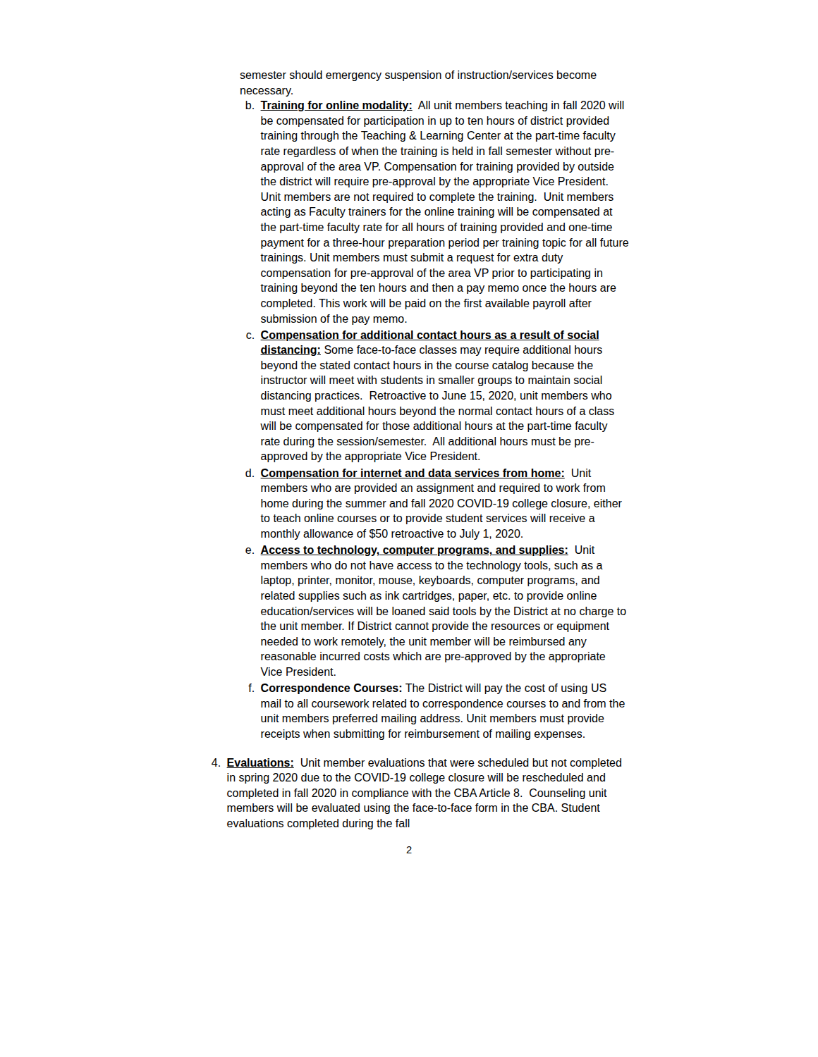semester should emergency suspension of instruction/services become necessary.
Training for online modality: All unit members teaching in fall 2020 will be compensated for participation in up to ten hours of district provided training through the Teaching & Learning Center at the part-time faculty rate regardless of when the training is held in fall semester without pre-approval of the area VP. Compensation for training provided by outside the district will require pre-approval by the appropriate Vice President. Unit members are not required to complete the training. Unit members acting as Faculty trainers for the online training will be compensated at the part-time faculty rate for all hours of training provided and one-time payment for a three-hour preparation period per training topic for all future trainings. Unit members must submit a request for extra duty compensation for pre-approval of the area VP prior to participating in training beyond the ten hours and then a pay memo once the hours are completed. This work will be paid on the first available payroll after submission of the pay memo.
Compensation for additional contact hours as a result of social distancing: Some face-to-face classes may require additional hours beyond the stated contact hours in the course catalog because the instructor will meet with students in smaller groups to maintain social distancing practices. Retroactive to June 15, 2020, unit members who must meet additional hours beyond the normal contact hours of a class will be compensated for those additional hours at the part-time faculty rate during the session/semester. All additional hours must be pre-approved by the appropriate Vice President.
Compensation for internet and data services from home: Unit members who are provided an assignment and required to work from home during the summer and fall 2020 COVID-19 college closure, either to teach online courses or to provide student services will receive a monthly allowance of $50 retroactive to July 1, 2020.
Access to technology, computer programs, and supplies: Unit members who do not have access to the technology tools, such as a laptop, printer, monitor, mouse, keyboards, computer programs, and related supplies such as ink cartridges, paper, etc. to provide online education/services will be loaned said tools by the District at no charge to the unit member. If District cannot provide the resources or equipment needed to work remotely, the unit member will be reimbursed any reasonable incurred costs which are pre-approved by the appropriate Vice President.
Correspondence Courses: The District will pay the cost of using US mail to all coursework related to correspondence courses to and from the unit members preferred mailing address. Unit members must provide receipts when submitting for reimbursement of mailing expenses.
Evaluations: Unit member evaluations that were scheduled but not completed in spring 2020 due to the COVID-19 college closure will be rescheduled and completed in fall 2020 in compliance with the CBA Article 8. Counseling unit members will be evaluated using the face-to-face form in the CBA. Student evaluations completed during the fall
2